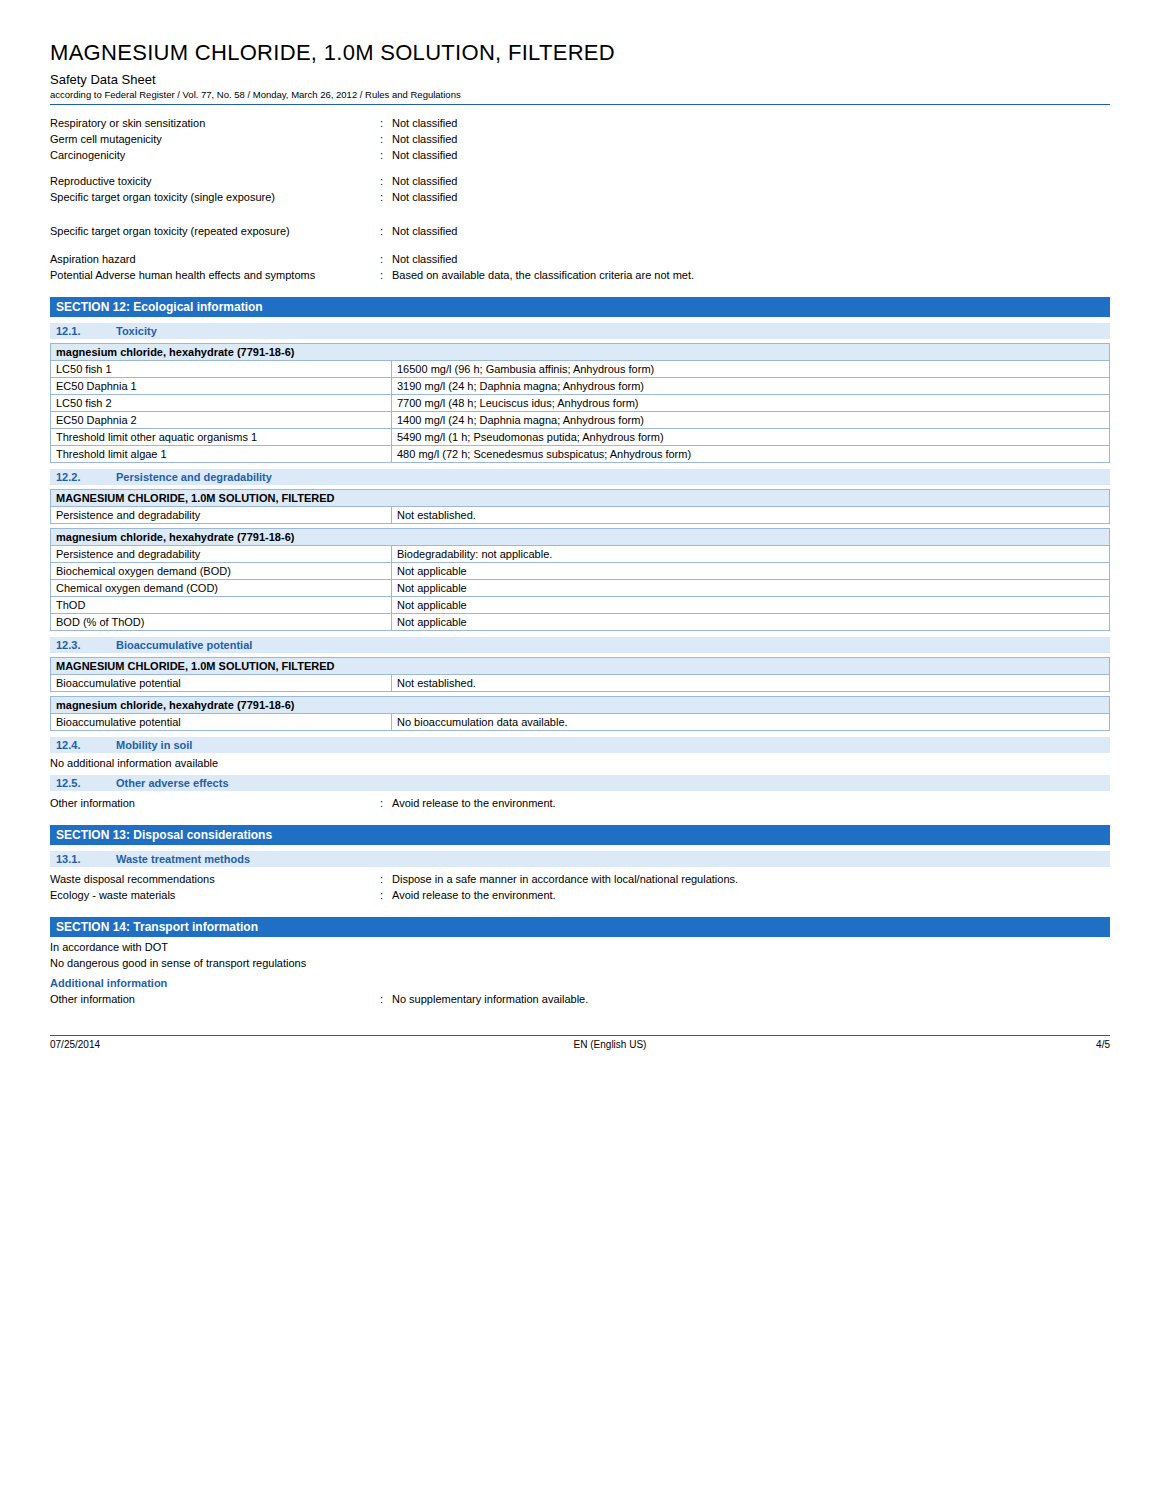MAGNESIUM CHLORIDE, 1.0M SOLUTION, FILTERED
Safety Data Sheet
according to Federal Register / Vol. 77, No. 58 / Monday, March 26, 2012 / Rules and Regulations
| Respiratory or skin sensitization | : | Not classified |
| Germ cell mutagenicity | : | Not classified |
| Carcinogenicity | : | Not classified |
| Reproductive toxicity | : | Not classified |
| Specific target organ toxicity (single exposure) | : | Not classified |
| Specific target organ toxicity (repeated exposure) | : | Not classified |
| Aspiration hazard | : | Not classified |
| Potential Adverse human health effects and symptoms | : | Based on available data, the classification criteria are not met. |
SECTION 12: Ecological information
12.1. Toxicity
| magnesium chloride, hexahydrate (7791-18-6) |
| --- |
| LC50 fish 1 | 16500 mg/l (96 h; Gambusia affinis; Anhydrous form) |
| EC50 Daphnia 1 | 3190 mg/l (24 h; Daphnia magna; Anhydrous form) |
| LC50 fish 2 | 7700 mg/l (48 h; Leuciscus idus; Anhydrous form) |
| EC50 Daphnia 2 | 1400 mg/l (24 h; Daphnia magna; Anhydrous form) |
| Threshold limit other aquatic organisms 1 | 5490 mg/l (1 h; Pseudomonas putida; Anhydrous form) |
| Threshold limit algae 1 | 480 mg/l (72 h; Scenedesmus subspicatus; Anhydrous form) |
12.2. Persistence and degradability
| MAGNESIUM CHLORIDE, 1.0M SOLUTION, FILTERED |
| --- |
| Persistence and degradability | Not established. |
| magnesium chloride, hexahydrate (7791-18-6) |
| --- |
| Persistence and degradability | Biodegradability: not applicable. |
| Biochemical oxygen demand (BOD) | Not applicable |
| Chemical oxygen demand (COD) | Not applicable |
| ThOD | Not applicable |
| BOD (% of ThOD) | Not applicable |
12.3. Bioaccumulative potential
| MAGNESIUM CHLORIDE, 1.0M SOLUTION, FILTERED |
| --- |
| Bioaccumulative potential | Not established. |
| magnesium chloride, hexahydrate (7791-18-6) |
| --- |
| Bioaccumulative potential | No bioaccumulation data available. |
12.4. Mobility in soil
No additional information available
12.5. Other adverse effects
| Other information | : | Avoid release to the environment. |
SECTION 13: Disposal considerations
13.1. Waste treatment methods
| Waste disposal recommendations | : | Dispose in a safe manner in accordance with local/national regulations. |
| Ecology - waste materials | : | Avoid release to the environment. |
SECTION 14: Transport information
In accordance with DOT
No dangerous good in sense of transport regulations
Additional information
| Other information | : | No supplementary information available. |
07/25/2014
EN (English US)
4/5